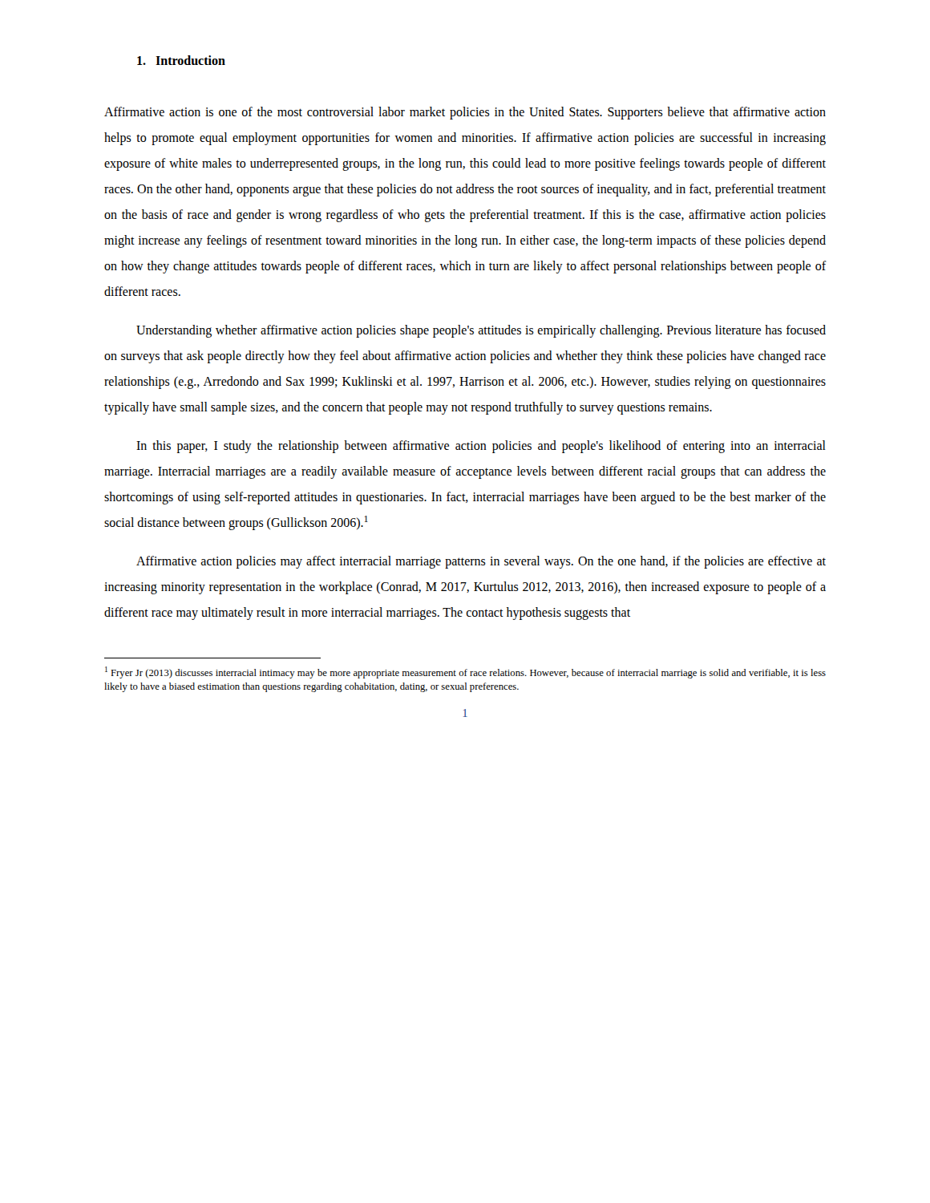1. Introduction
Affirmative action is one of the most controversial labor market policies in the United States. Supporters believe that affirmative action helps to promote equal employment opportunities for women and minorities. If affirmative action policies are successful in increasing exposure of white males to underrepresented groups, in the long run, this could lead to more positive feelings towards people of different races. On the other hand, opponents argue that these policies do not address the root sources of inequality, and in fact, preferential treatment on the basis of race and gender is wrong regardless of who gets the preferential treatment. If this is the case, affirmative action policies might increase any feelings of resentment toward minorities in the long run. In either case, the long-term impacts of these policies depend on how they change attitudes towards people of different races, which in turn are likely to affect personal relationships between people of different races.
Understanding whether affirmative action policies shape people's attitudes is empirically challenging. Previous literature has focused on surveys that ask people directly how they feel about affirmative action policies and whether they think these policies have changed race relationships (e.g., Arredondo and Sax 1999; Kuklinski et al. 1997, Harrison et al. 2006, etc.). However, studies relying on questionnaires typically have small sample sizes, and the concern that people may not respond truthfully to survey questions remains.
In this paper, I study the relationship between affirmative action policies and people's likelihood of entering into an interracial marriage. Interracial marriages are a readily available measure of acceptance levels between different racial groups that can address the shortcomings of using self-reported attitudes in questionaries. In fact, interracial marriages have been argued to be the best marker of the social distance between groups (Gullickson 2006).1
Affirmative action policies may affect interracial marriage patterns in several ways. On the one hand, if the policies are effective at increasing minority representation in the workplace (Conrad, M 2017, Kurtulus 2012, 2013, 2016), then increased exposure to people of a different race may ultimately result in more interracial marriages. The contact hypothesis suggests that
1 Fryer Jr (2013) discusses interracial intimacy may be more appropriate measurement of race relations. However, because of interracial marriage is solid and verifiable, it is less likely to have a biased estimation than questions regarding cohabitation, dating, or sexual preferences.
1